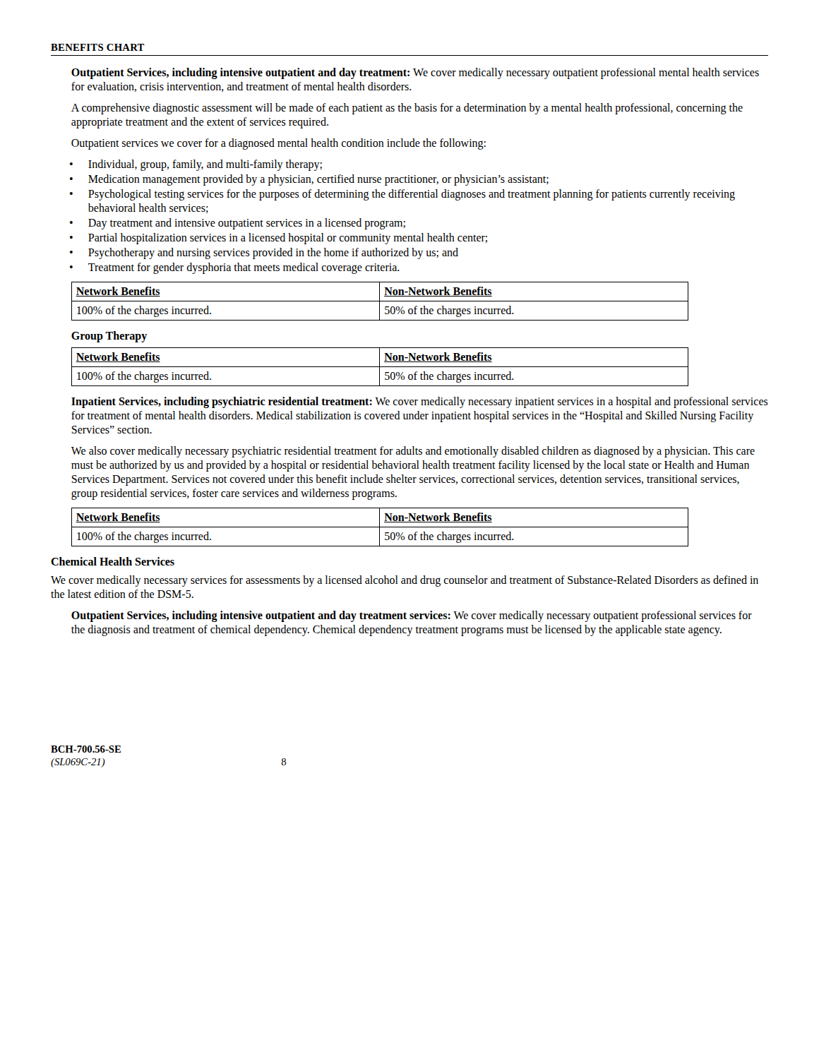BENEFITS CHART
Outpatient Services, including intensive outpatient and day treatment: We cover medically necessary outpatient professional mental health services for evaluation, crisis intervention, and treatment of mental health disorders.
A comprehensive diagnostic assessment will be made of each patient as the basis for a determination by a mental health professional, concerning the appropriate treatment and the extent of services required.
Outpatient services we cover for a diagnosed mental health condition include the following:
Individual, group, family, and multi-family therapy;
Medication management provided by a physician, certified nurse practitioner, or physician’s assistant;
Psychological testing services for the purposes of determining the differential diagnoses and treatment planning for patients currently receiving behavioral health services;
Day treatment and intensive outpatient services in a licensed program;
Partial hospitalization services in a licensed hospital or community mental health center;
Psychotherapy and nursing services provided in the home if authorized by us; and
Treatment for gender dysphoria that meets medical coverage criteria.
| Network Benefits | Non-Network Benefits |
| 100% of the charges incurred. | 50% of the charges incurred. |
Group Therapy
| Network Benefits | Non-Network Benefits |
| 100% of the charges incurred. | 50% of the charges incurred. |
Inpatient Services, including psychiatric residential treatment: We cover medically necessary inpatient services in a hospital and professional services for treatment of mental health disorders. Medical stabilization is covered under inpatient hospital services in the “Hospital and Skilled Nursing Facility Services” section.
We also cover medically necessary psychiatric residential treatment for adults and emotionally disabled children as diagnosed by a physician. This care must be authorized by us and provided by a hospital or residential behavioral health treatment facility licensed by the local state or Health and Human Services Department. Services not covered under this benefit include shelter services, correctional services, detention services, transitional services, group residential services, foster care services and wilderness programs.
| Network Benefits | Non-Network Benefits |
| 100% of the charges incurred. | 50% of the charges incurred. |
Chemical Health Services
We cover medically necessary services for assessments by a licensed alcohol and drug counselor and treatment of Substance-Related Disorders as defined in the latest edition of the DSM-5.
Outpatient Services, including intensive outpatient and day treatment services: We cover medically necessary outpatient professional services for the diagnosis and treatment of chemical dependency. Chemical dependency treatment programs must be licensed by the applicable state agency.
BCH-700.56-SE
(SL069C-21) 8